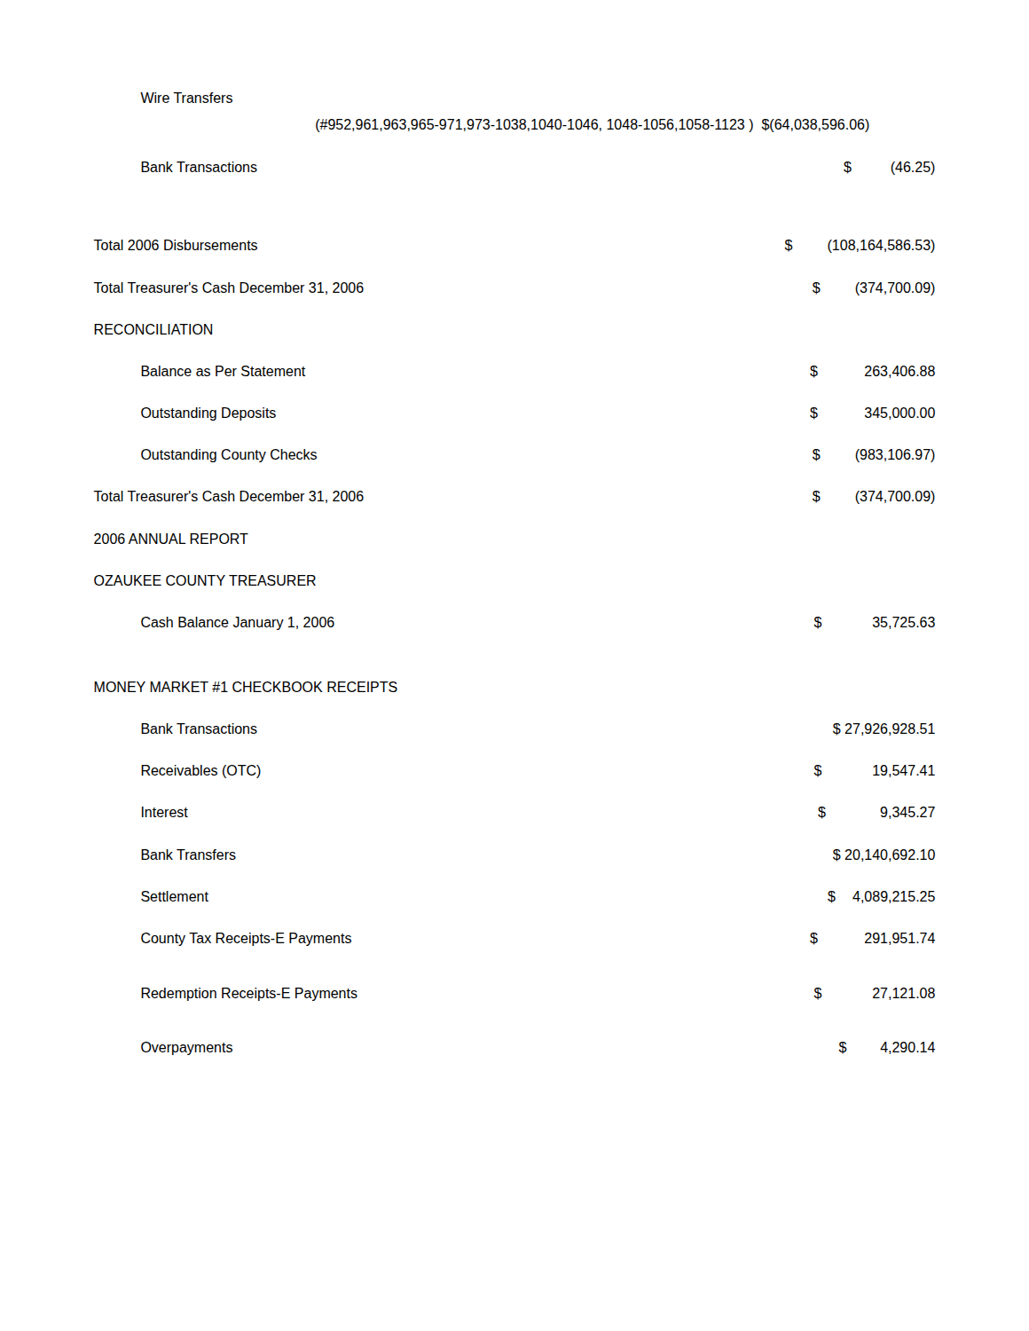Wire Transfers(#952,961,963,965-971,973-1038,1040-1046, 1048-1056,1058-1123 ) $(64,038,596.06)
Bank Transactions $ (46.25)
Total 2006 Disbursements $ (108,164,586.53)
Total Treasurer's Cash December 31, 2006 $ (374,700.09)
RECONCILIATION
Balance as Per Statement $ 263,406.88
Outstanding Deposits $ 345,000.00
Outstanding County Checks $ (983,106.97)
Total Treasurer's Cash December 31, 2006 $ (374,700.09)
2006 ANNUAL REPORT
OZAUKEE COUNTY TREASURER
Cash Balance January 1, 2006 $ 35,725.63
MONEY MARKET #1 CHECKBOOK RECEIPTS
Bank Transactions $ 27,926,928.51
Receivables (OTC) $ 19,547.41
Interest $ 9,345.27
Bank Transfers $ 20,140,692.10
Settlement $ 4,089,215.25
County Tax Receipts-E Payments $ 291,951.74
Redemption Receipts-E Payments $ 27,121.08
Overpayments $ 4,290.14